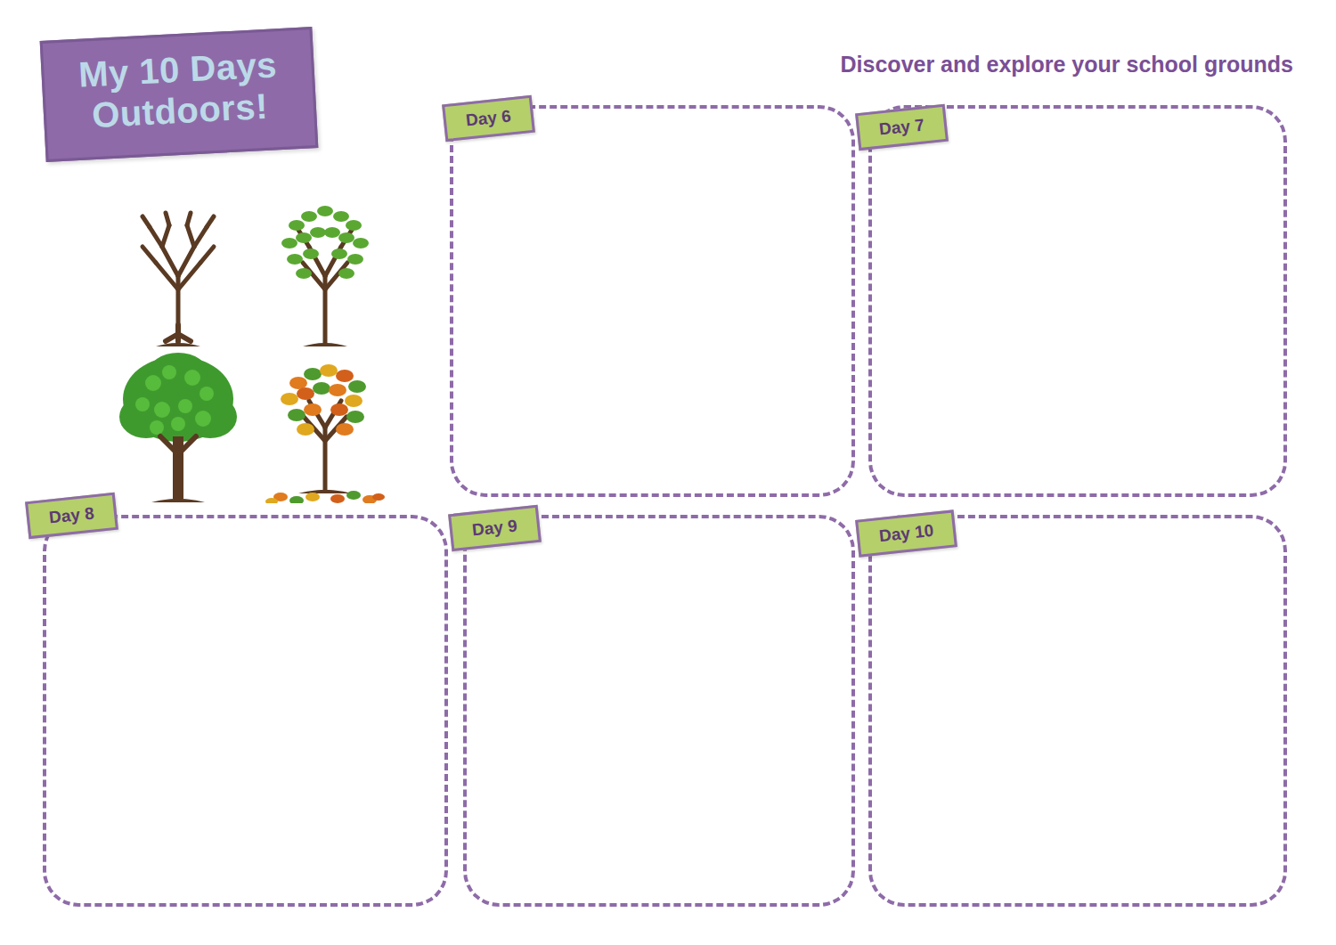My 10 Days
Outdoors!
Discover and explore your school grounds
Day 6
Day 7
Day 8
Day 9
Day 10